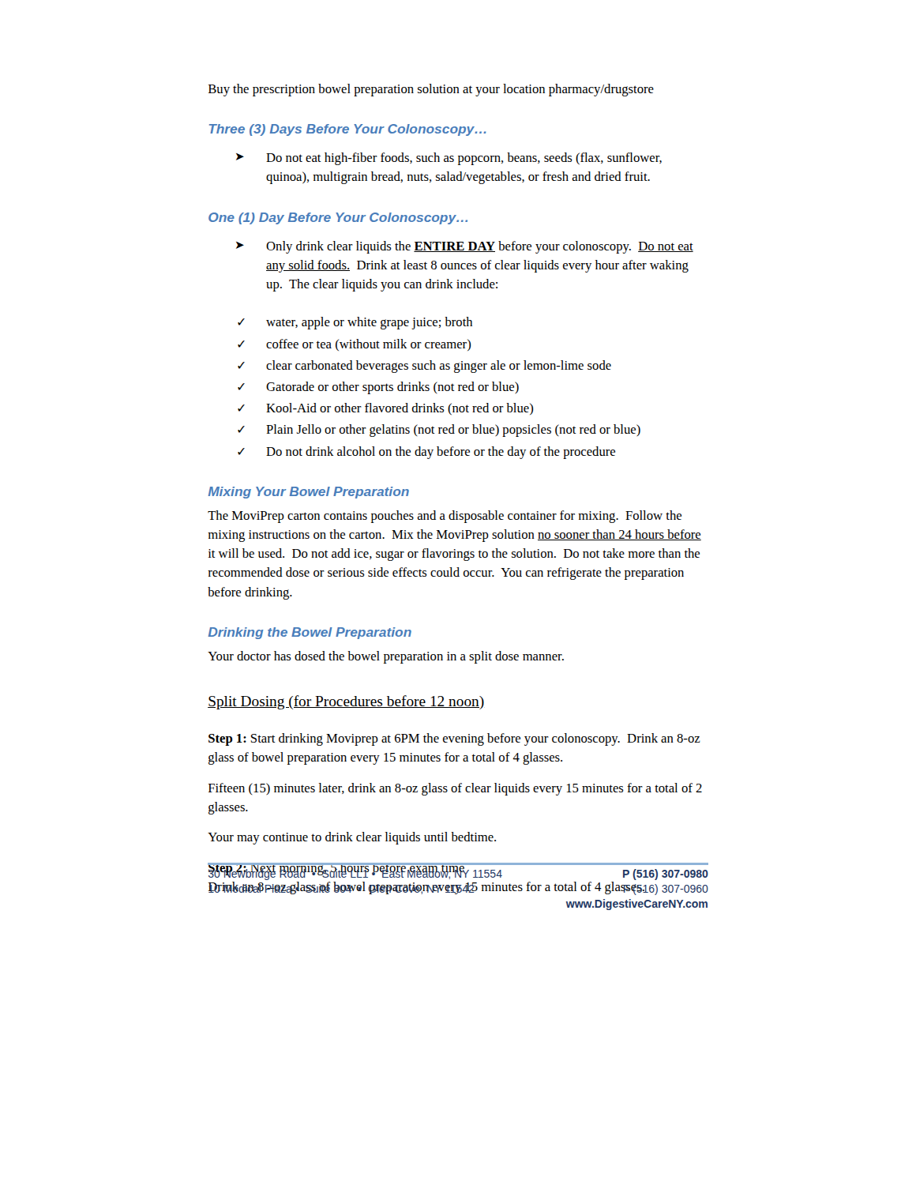Buy the prescription bowel preparation solution at your location pharmacy/drugstore
Three (3) Days Before Your Colonoscopy…
Do not eat high-fiber foods, such as popcorn, beans, seeds (flax, sunflower, quinoa), multigrain bread, nuts, salad/vegetables, or fresh and dried fruit.
One (1) Day Before Your Colonoscopy…
Only drink clear liquids the ENTIRE DAY before your colonoscopy. Do not eat any solid foods. Drink at least 8 ounces of clear liquids every hour after waking up. The clear liquids you can drink include:
water, apple or white grape juice; broth
coffee or tea (without milk or creamer)
clear carbonated beverages such as ginger ale or lemon-lime sode
Gatorade or other sports drinks (not red or blue)
Kool-Aid or other flavored drinks (not red or blue)
Plain Jello or other gelatins (not red or blue) popsicles (not red or blue)
Do not drink alcohol on the day before or the day of the procedure
Mixing Your Bowel Preparation
The MoviPrep carton contains pouches and a disposable container for mixing. Follow the mixing instructions on the carton. Mix the MoviPrep solution no sooner than 24 hours before it will be used. Do not add ice, sugar or flavorings to the solution. Do not take more than the recommended dose or serious side effects could occur. You can refrigerate the preparation before drinking.
Drinking the Bowel Preparation
Your doctor has dosed the bowel preparation in a split dose manner.
Split Dosing (for Procedures before 12 noon)
Step 1: Start drinking Moviprep at 6PM the evening before your colonoscopy. Drink an 8-oz glass of bowel preparation every 15 minutes for a total of 4 glasses.
Fifteen (15) minutes later, drink an 8-oz glass of clear liquids every 15 minutes for a total of 2 glasses.
Your may continue to drink clear liquids until bedtime.
Step 2: Next morning, 5 hours before exam time
Drink an 8 –oz glass of bowel preparation every 15 minutes for a total of 4 glasses.
30 Newbridge Road • Suite LL1 • East Meadow, NY 11554
10 Medical Plaza • Suite 304 • Glen Cove, NY 11542
P (516) 307-0980
F (516) 307-0960
www.DigestiveCareNY.com